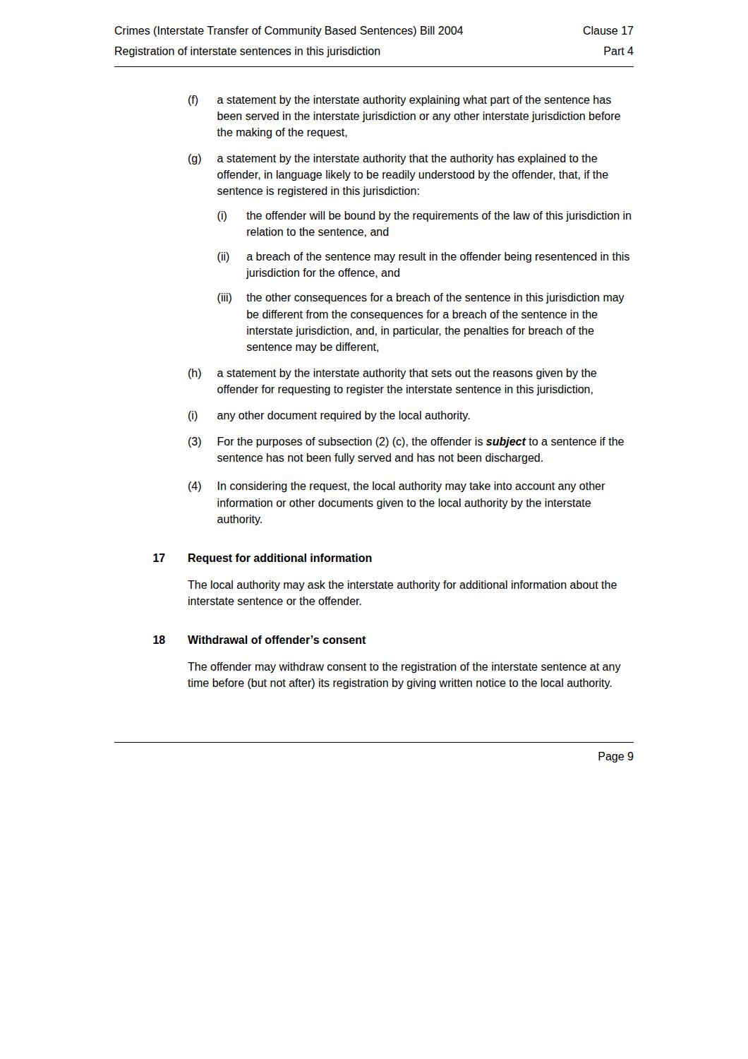Crimes (Interstate Transfer of Community Based Sentences) Bill 2004
Clause 17
Registration of interstate sentences in this jurisdiction
Part 4
(f) a statement by the interstate authority explaining what part of the sentence has been served in the interstate jurisdiction or any other interstate jurisdiction before the making of the request,
(g) a statement by the interstate authority that the authority has explained to the offender, in language likely to be readily understood by the offender, that, if the sentence is registered in this jurisdiction:
(i) the offender will be bound by the requirements of the law of this jurisdiction in relation to the sentence, and
(ii) a breach of the sentence may result in the offender being resentenced in this jurisdiction for the offence, and
(iii) the other consequences for a breach of the sentence in this jurisdiction may be different from the consequences for a breach of the sentence in the interstate jurisdiction, and, in particular, the penalties for breach of the sentence may be different,
(h) a statement by the interstate authority that sets out the reasons given by the offender for requesting to register the interstate sentence in this jurisdiction,
(i) any other document required by the local authority.
(3) For the purposes of subsection (2) (c), the offender is subject to a sentence if the sentence has not been fully served and has not been discharged.
(4) In considering the request, the local authority may take into account any other information or other documents given to the local authority by the interstate authority.
17 Request for additional information
The local authority may ask the interstate authority for additional information about the interstate sentence or the offender.
18 Withdrawal of offender’s consent
The offender may withdraw consent to the registration of the interstate sentence at any time before (but not after) its registration by giving written notice to the local authority.
Page 9